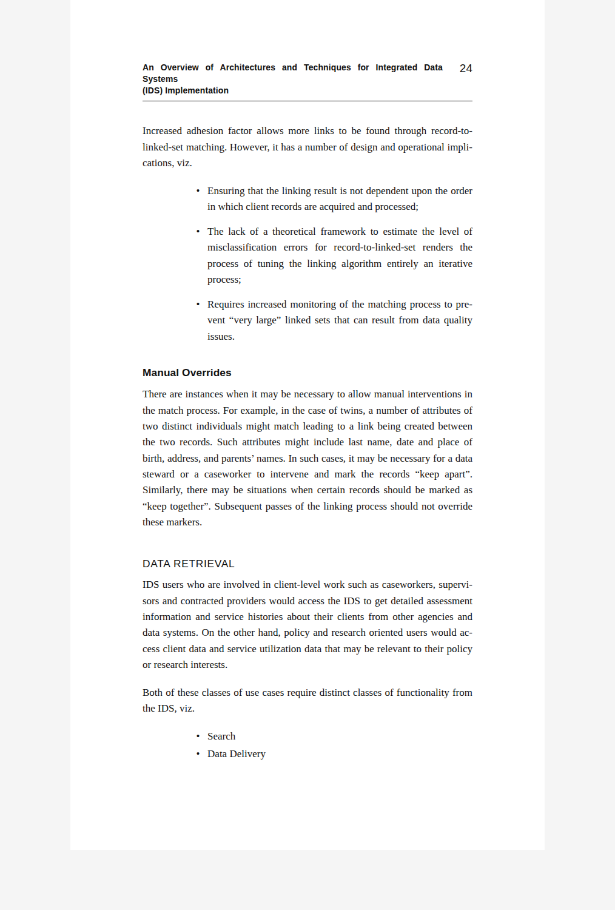An Overview of Architectures and Techniques for Integrated Data Systems
(IDS) Implementation
24
Increased adhesion factor allows more links to be found through record-to-linked-set matching. However, it has a number of design and operational implications, viz.
Ensuring that the linking result is not dependent upon the order in which client records are acquired and processed;
The lack of a theoretical framework to estimate the level of misclassification errors for record-to-linked-set renders the process of tuning the linking algorithm entirely an iterative process;
Requires increased monitoring of the matching process to prevent “very large” linked sets that can result from data quality issues.
Manual Overrides
There are instances when it may be necessary to allow manual interventions in the match process. For example, in the case of twins, a number of attributes of two distinct individuals might match leading to a link being created between the two records. Such attributes might include last name, date and place of birth, address, and parents’ names. In such cases, it may be necessary for a data steward or a caseworker to intervene and mark the records “keep apart”. Similarly, there may be situations when certain records should be marked as “keep together”. Subsequent passes of the linking process should not override these markers.
Data Retrieval
IDS users who are involved in client-level work such as caseworkers, supervisors and contracted providers would access the IDS to get detailed assessment information and service histories about their clients from other agencies and data systems. On the other hand, policy and research oriented users would access client data and service utilization data that may be relevant to their policy or research interests.
Both of these classes of use cases require distinct classes of functionality from the IDS, viz.
Search
Data Delivery